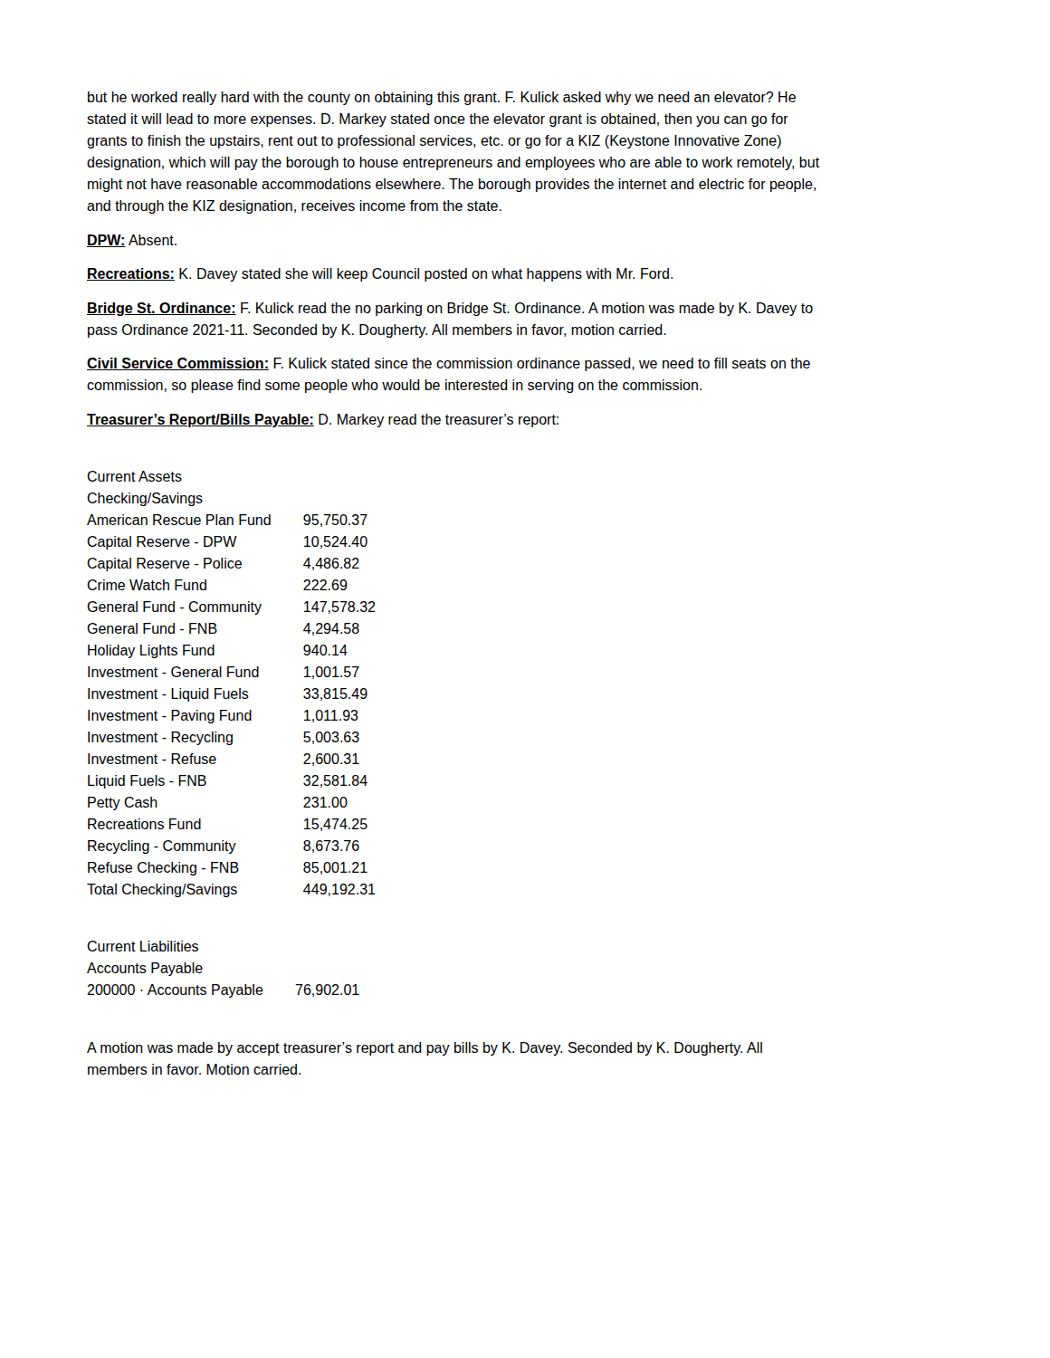but he worked really hard with the county on obtaining this grant. F. Kulick asked why we need an elevator? He stated it will lead to more expenses. D. Markey stated once the elevator grant is obtained, then you can go for grants to finish the upstairs, rent out to professional services, etc. or go for a KIZ (Keystone Innovative Zone) designation, which will pay the borough to house entrepreneurs and employees who are able to work remotely, but might not have reasonable accommodations elsewhere. The borough provides the internet and electric for people, and through the KIZ designation, receives income from the state.
DPW: Absent.
Recreations: K. Davey stated she will keep Council posted on what happens with Mr. Ford.
Bridge St. Ordinance: F. Kulick read the no parking on Bridge St. Ordinance. A motion was made by K. Davey to pass Ordinance 2021-11. Seconded by K. Dougherty. All members in favor, motion carried.
Civil Service Commission: F. Kulick stated since the commission ordinance passed, we need to fill seats on the commission, so please find some people who would be interested in serving on the commission.
Treasurer’s Report/Bills Payable: D. Markey read the treasurer’s report:
| Current Assets | |
| Checking/Savings | |
| American Rescue Plan Fund | 95,750.37 |
| Capital Reserve - DPW | 10,524.40 |
| Capital Reserve - Police | 4,486.82 |
| Crime Watch Fund | 222.69 |
| General Fund - Community | 147,578.32 |
| General Fund - FNB | 4,294.58 |
| Holiday Lights Fund | 940.14 |
| Investment - General Fund | 1,001.57 |
| Investment - Liquid Fuels | 33,815.49 |
| Investment - Paving Fund | 1,011.93 |
| Investment - Recycling | 5,003.63 |
| Investment - Refuse | 2,600.31 |
| Liquid Fuels - FNB | 32,581.84 |
| Petty Cash | 231.00 |
| Recreations Fund | 15,474.25 |
| Recycling - Community | 8,673.76 |
| Refuse Checking - FNB | 85,001.21 |
| Total Checking/Savings | 449,192.31 |
| Current Liabilities | |
| Accounts Payable | |
| 200000 · Accounts Payable | 76,902.01 |
A motion was made by accept treasurer’s report and pay bills by K. Davey. Seconded by K. Dougherty. All members in favor. Motion carried.